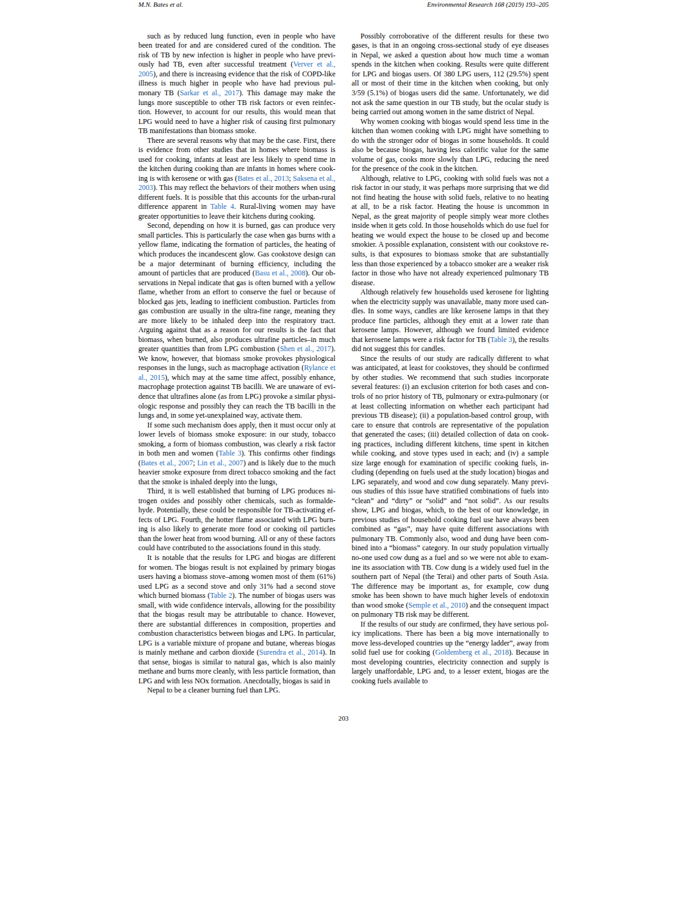M.N. Bates et al.
Environmental Research 168 (2019) 193–205
such as by reduced lung function, even in people who have been treated for and are considered cured of the condition. The risk of TB by new infection is higher in people who have previously had TB, even after successful treatment (Verver et al., 2005), and there is increasing evidence that the risk of COPD-like illness is much higher in people who have had previous pulmonary TB (Sarkar et al., 2017). This damage may make the lungs more susceptible to other TB risk factors or even reinfection. However, to account for our results, this would mean that LPG would need to have a higher risk of causing first pulmonary TB manifestations than biomass smoke.
There are several reasons why that may be the case. First, there is evidence from other studies that in homes where biomass is used for cooking, infants at least are less likely to spend time in the kitchen during cooking than are infants in homes where cooking is with kerosene or with gas (Bates et al., 2013; Saksena et al., 2003). This may reflect the behaviors of their mothers when using different fuels. It is possible that this accounts for the urban-rural difference apparent in Table 4. Rural-living women may have greater opportunities to leave their kitchens during cooking.
Second, depending on how it is burned, gas can produce very small particles. This is particularly the case when gas burns with a yellow flame, indicating the formation of particles, the heating of which produces the incandescent glow. Gas cookstove design can be a major determinant of burning efficiency, including the amount of particles that are produced (Basu et al., 2008). Our observations in Nepal indicate that gas is often burned with a yellow flame, whether from an effort to conserve the fuel or because of blocked gas jets, leading to inefficient combustion. Particles from gas combustion are usually in the ultra-fine range, meaning they are more likely to be inhaled deep into the respiratory tract. Arguing against that as a reason for our results is the fact that biomass, when burned, also produces ultrafine particles–in much greater quantities than from LPG combustion (Shen et al., 2017). We know, however, that biomass smoke provokes physiological responses in the lungs, such as macrophage activation (Rylance et al., 2015), which may at the same time affect, possibly enhance, macrophage protection against TB bacilli. We are unaware of evidence that ultrafines alone (as from LPG) provoke a similar physiologic response and possibly they can reach the TB bacilli in the lungs and, in some yet-unexplained way, activate them.
If some such mechanism does apply, then it must occur only at lower levels of biomass smoke exposure: in our study, tobacco smoking, a form of biomass combustion, was clearly a risk factor in both men and women (Table 3). This confirms other findings (Bates et al., 2007; Lin et al., 2007) and is likely due to the much heavier smoke exposure from direct tobacco smoking and the fact that the smoke is inhaled deeply into the lungs,
Third, it is well established that burning of LPG produces nitrogen oxides and possibly other chemicals, such as formaldehyde. Potentially, these could be responsible for TB-activating effects of LPG. Fourth, the hotter flame associated with LPG burning is also likely to generate more food or cooking oil particles than the lower heat from wood burning. All or any of these factors could have contributed to the associations found in this study.
It is notable that the results for LPG and biogas are different for women. The biogas result is not explained by primary biogas users having a biomass stove–among women most of them (61%) used LPG as a second stove and only 31% had a second stove which burned biomass (Table 2). The number of biogas users was small, with wide confidence intervals, allowing for the possibility that the biogas result may be attributable to chance. However, there are substantial differences in composition, properties and combustion characteristics between biogas and LPG. In particular, LPG is a variable mixture of propane and butane, whereas biogas is mainly methane and carbon dioxide (Surendra et al., 2014). In that sense, biogas is similar to natural gas, which is also mainly methane and burns more cleanly, with less particle formation, than LPG and with less NOx formation. Anecdotally, biogas is said in
Nepal to be a cleaner burning fuel than LPG.
Possibly corroborative of the different results for these two gases, is that in an ongoing cross-sectional study of eye diseases in Nepal, we asked a question about how much time a woman spends in the kitchen when cooking. Results were quite different for LPG and biogas users. Of 380 LPG users, 112 (29.5%) spent all or most of their time in the kitchen when cooking, but only 3/59 (5.1%) of biogas users did the same. Unfortunately, we did not ask the same question in our TB study, but the ocular study is being carried out among women in the same district of Nepal.
Why women cooking with biogas would spend less time in the kitchen than women cooking with LPG might have something to do with the stronger odor of biogas in some households. It could also be because biogas, having less calorific value for the same volume of gas, cooks more slowly than LPG, reducing the need for the presence of the cook in the kitchen.
Although, relative to LPG, cooking with solid fuels was not a risk factor in our study, it was perhaps more surprising that we did not find heating the house with solid fuels, relative to no heating at all, to be a risk factor. Heating the house is uncommon in Nepal, as the great majority of people simply wear more clothes inside when it gets cold. In those households which do use fuel for heating we would expect the house to be closed up and become smokier. A possible explanation, consistent with our cookstove results, is that exposures to biomass smoke that are substantially less than those experienced by a tobacco smoker are a weaker risk factor in those who have not already experienced pulmonary TB disease.
Although relatively few households used kerosene for lighting when the electricity supply was unavailable, many more used candles. In some ways, candles are like kerosene lamps in that they produce fine particles, although they emit at a lower rate than kerosene lamps. However, although we found limited evidence that kerosene lamps were a risk factor for TB (Table 3), the results did not suggest this for candles.
Since the results of our study are radically different to what was anticipated, at least for cookstoves, they should be confirmed by other studies. We recommend that such studies incorporate several features: (i) an exclusion criterion for both cases and controls of no prior history of TB, pulmonary or extra-pulmonary (or at least collecting information on whether each participant had previous TB disease); (ii) a population-based control group, with care to ensure that controls are representative of the population that generated the cases; (iii) detailed collection of data on cooking practices, including different kitchens, time spent in kitchen while cooking, and stove types used in each; and (iv) a sample size large enough for examination of specific cooking fuels, including (depending on fuels used at the study location) biogas and LPG separately, and wood and cow dung separately. Many previous studies of this issue have stratified combinations of fuels into “clean” and “dirty” or “solid” and “not solid”. As our results show, LPG and biogas, which, to the best of our knowledge, in previous studies of household cooking fuel use have always been combined as “gas”, may have quite different associations with pulmonary TB. Commonly also, wood and dung have been combined into a “biomass” category. In our study population virtually no-one used cow dung as a fuel and so we were not able to examine its association with TB. Cow dung is a widely used fuel in the southern part of Nepal (the Terai) and other parts of South Asia. The difference may be important as, for example, cow dung smoke has been shown to have much higher levels of endotoxin than wood smoke (Semple et al., 2010) and the consequent impact on pulmonary TB risk may be different.
If the results of our study are confirmed, they have serious policy implications. There has been a big move internationally to move less-developed countries up the “energy ladder”, away from solid fuel use for cooking (Goldemberg et al., 2018). Because in most developing countries, electricity connection and supply is largely unaffordable, LPG and, to a lesser extent, biogas are the cooking fuels available to
203